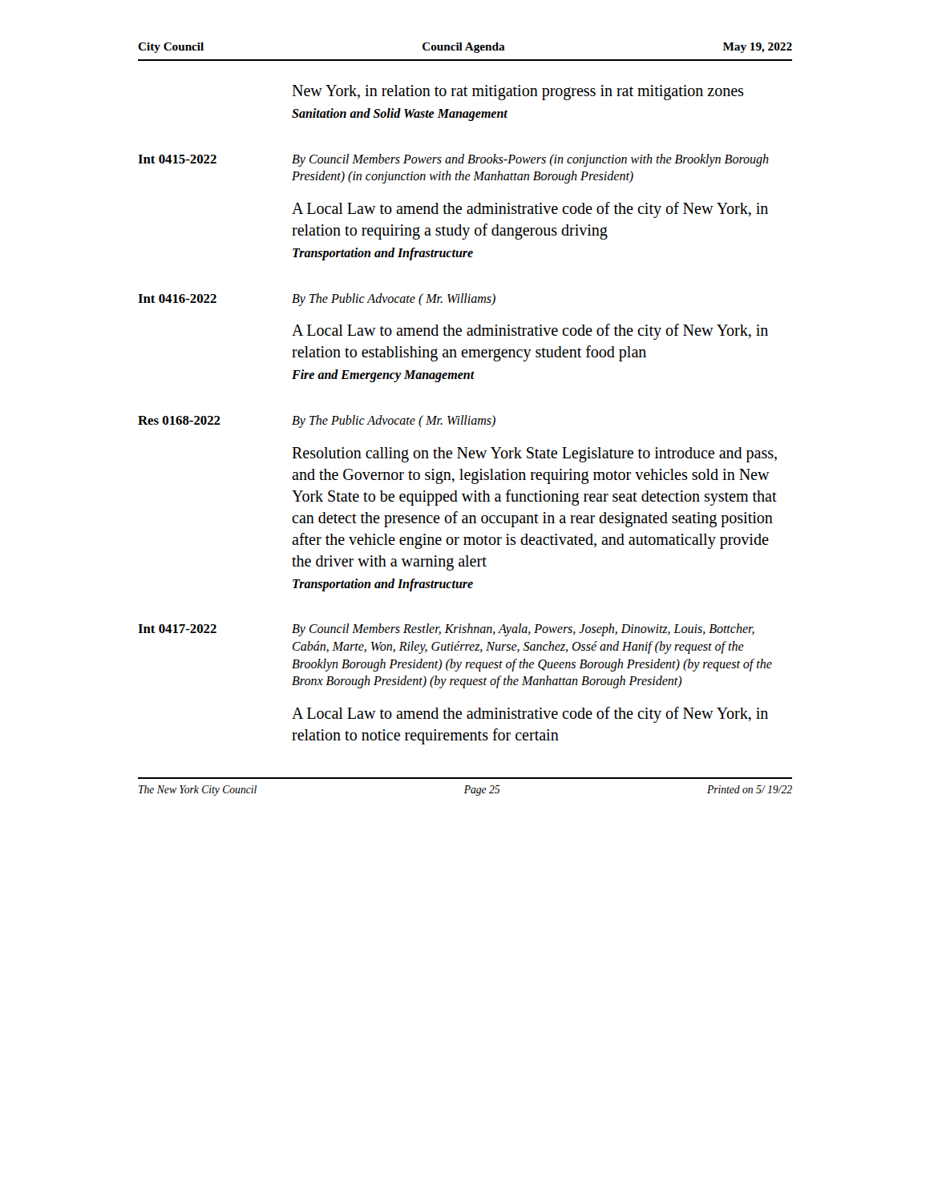City Council Council Agenda May 19, 2022
New York, in relation to rat mitigation progress in rat mitigation zones
Sanitation and Solid Waste Management
Int 0415-2022
By Council Members Powers and Brooks-Powers (in conjunction with the Brooklyn Borough President) (in conjunction with the Manhattan Borough President)
A Local Law to amend the administrative code of the city of New York, in relation to requiring a study of dangerous driving
Transportation and Infrastructure
Int 0416-2022
By The Public Advocate ( Mr. Williams)
A Local Law to amend the administrative code of the city of New York, in relation to establishing an emergency student food plan
Fire and Emergency Management
Res 0168-2022
By The Public Advocate ( Mr. Williams)
Resolution calling on the New York State Legislature to introduce and pass, and the Governor to sign, legislation requiring motor vehicles sold in New York State to be equipped with a functioning rear seat detection system that can detect the presence of an occupant in a rear designated seating position after the vehicle engine or motor is deactivated, and automatically provide the driver with a warning alert
Transportation and Infrastructure
Int 0417-2022
By Council Members Restler, Krishnan, Ayala, Powers, Joseph, Dinowitz, Louis, Bottcher, Cabán, Marte, Won, Riley, Gutiérrez, Nurse, Sanchez, Ossé and Hanif (by request of the Brooklyn Borough President) (by request of the Queens Borough President) (by request of the Bronx Borough President) (by request of the Manhattan Borough President)
A Local Law to amend the administrative code of the city of New York, in relation to notice requirements for certain
The New York City Council Page 25 Printed on 5/ 19/22